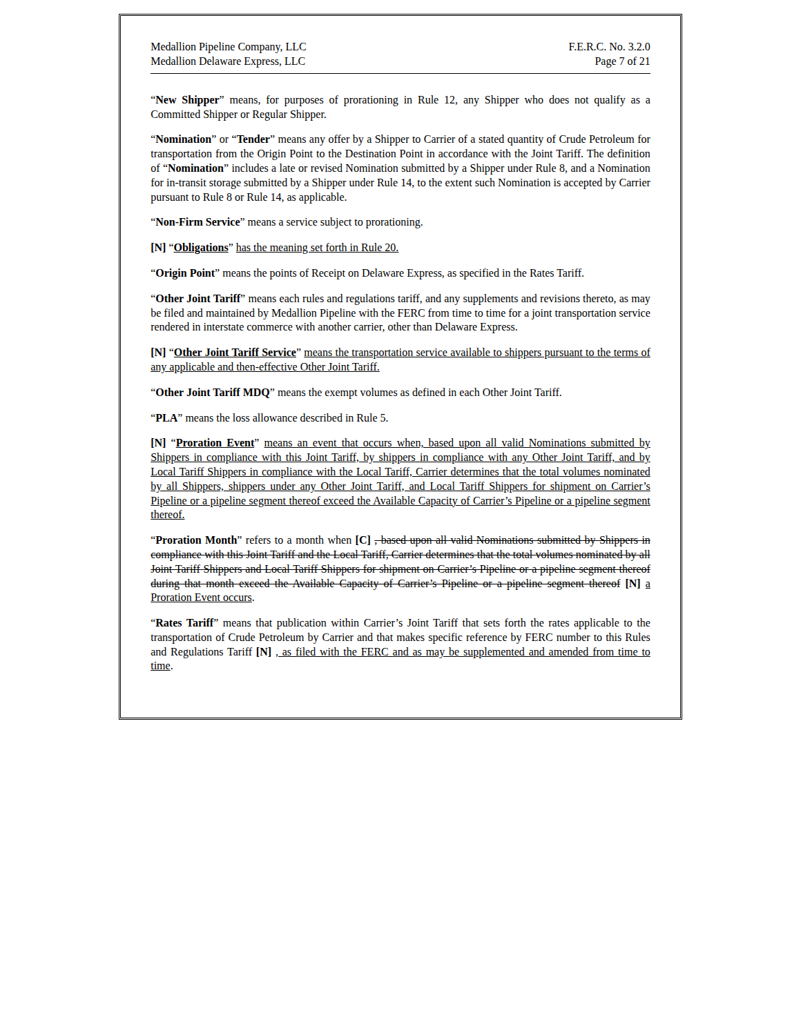Medallion Pipeline Company, LLC
Medallion Delaware Express, LLC
F.E.R.C. No. 3.2.0
Page 7 of 21
“New Shipper” means, for purposes of prorationing in Rule 12, any Shipper who does not qualify as a Committed Shipper or Regular Shipper.
“Nomination” or “Tender” means any offer by a Shipper to Carrier of a stated quantity of Crude Petroleum for transportation from the Origin Point to the Destination Point in accordance with the Joint Tariff. The definition of “Nomination” includes a late or revised Nomination submitted by a Shipper under Rule 8, and a Nomination for in-transit storage submitted by a Shipper under Rule 14, to the extent such Nomination is accepted by Carrier pursuant to Rule 8 or Rule 14, as applicable.
“Non-Firm Service” means a service subject to prorationing.
[N] “Obligations” has the meaning set forth in Rule 20.
“Origin Point” means the points of Receipt on Delaware Express, as specified in the Rates Tariff.
“Other Joint Tariff” means each rules and regulations tariff, and any supplements and revisions thereto, as may be filed and maintained by Medallion Pipeline with the FERC from time to time for a joint transportation service rendered in interstate commerce with another carrier, other than Delaware Express.
[N] “Other Joint Tariff Service” means the transportation service available to shippers pursuant to the terms of any applicable and then-effective Other Joint Tariff.
“Other Joint Tariff MDQ” means the exempt volumes as defined in each Other Joint Tariff.
“PLA” means the loss allowance described in Rule 5.
[N] “Proration Event” means an event that occurs when, based upon all valid Nominations submitted by Shippers in compliance with this Joint Tariff, by shippers in compliance with any Other Joint Tariff, and by Local Tariff Shippers in compliance with the Local Tariff, Carrier determines that the total volumes nominated by all Shippers, shippers under any Other Joint Tariff, and Local Tariff Shippers for shipment on Carrier’s Pipeline or a pipeline segment thereof exceed the Available Capacity of Carrier’s Pipeline or a pipeline segment thereof.
“Proration Month” refers to a month when [C] , based upon all valid Nominations submitted by Shippers in compliance with this Joint Tariff and the Local Tariff, Carrier determines that the total volumes nominated by all Joint Tariff Shippers and Local Tariff Shippers for shipment on Carrier’s Pipeline or a pipeline segment thereof during that month exceed the Available Capacity of Carrier’s Pipeline or a pipeline segment thereof [N] a Proration Event occurs.
“Rates Tariff” means that publication within Carrier’s Joint Tariff that sets forth the rates applicable to the transportation of Crude Petroleum by Carrier and that makes specific reference by FERC number to this Rules and Regulations Tariff [N] , as filed with the FERC and as may be supplemented and amended from time to time.